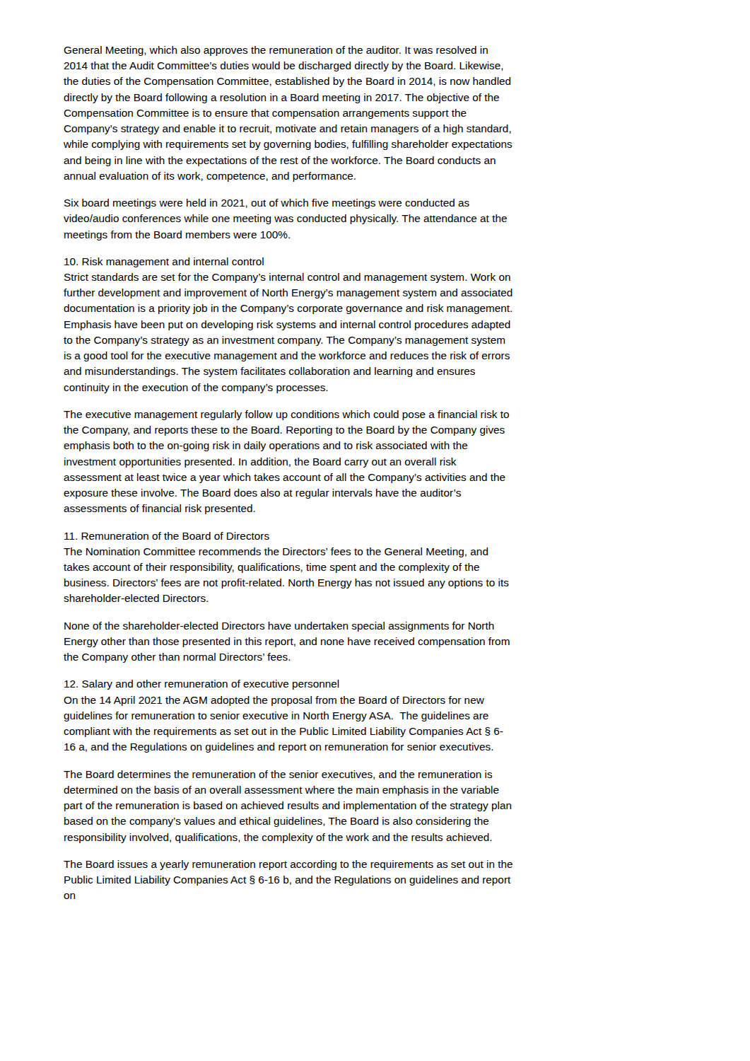General Meeting, which also approves the remuneration of the auditor. It was resolved in 2014 that the Audit Committee’s duties would be discharged directly by the Board. Likewise, the duties of the Compensation Committee, established by the Board in 2014, is now handled directly by the Board following a resolution in a Board meeting in 2017. The objective of the Compensation Committee is to ensure that compensation arrangements support the Company’s strategy and enable it to recruit, motivate and retain managers of a high standard, while complying with requirements set by governing bodies, fulfilling shareholder expectations and being in line with the expectations of the rest of the workforce. The Board conducts an annual evaluation of its work, competence, and performance.
Six board meetings were held in 2021, out of which five meetings were conducted as video/audio conferences while one meeting was conducted physically. The attendance at the meetings from the Board members were 100%.
10. Risk management and internal control
Strict standards are set for the Company’s internal control and management system. Work on further development and improvement of North Energy’s management system and associated documentation is a priority job in the Company’s corporate governance and risk management. Emphasis have been put on developing risk systems and internal control procedures adapted to the Company’s strategy as an investment company. The Company’s management system is a good tool for the executive management and the workforce and reduces the risk of errors and misunderstandings. The system facilitates collaboration and learning and ensures continuity in the execution of the company’s processes.
The executive management regularly follow up conditions which could pose a financial risk to the Company, and reports these to the Board. Reporting to the Board by the Company gives emphasis both to the on-going risk in daily operations and to risk associated with the investment opportunities presented. In addition, the Board carry out an overall risk assessment at least twice a year which takes account of all the Company’s activities and the exposure these involve. The Board does also at regular intervals have the auditor’s assessments of financial risk presented.
11. Remuneration of the Board of Directors
The Nomination Committee recommends the Directors’ fees to the General Meeting, and takes account of their responsibility, qualifications, time spent and the complexity of the business. Directors’ fees are not profit-related. North Energy has not issued any options to its shareholder-elected Directors.
None of the shareholder-elected Directors have undertaken special assignments for North Energy other than those presented in this report, and none have received compensation from the Company other than normal Directors’ fees.
12. Salary and other remuneration of executive personnel
On the 14 April 2021 the AGM adopted the proposal from the Board of Directors for new guidelines for remuneration to senior executive in North Energy ASA. The guidelines are compliant with the requirements as set out in the Public Limited Liability Companies Act § 6-16 a, and the Regulations on guidelines and report on remuneration for senior executives.
The Board determines the remuneration of the senior executives, and the remuneration is determined on the basis of an overall assessment where the main emphasis in the variable part of the remuneration is based on achieved results and implementation of the strategy plan based on the company’s values and ethical guidelines, The Board is also considering the responsibility involved, qualifications, the complexity of the work and the results achieved.
The Board issues a yearly remuneration report according to the requirements as set out in the Public Limited Liability Companies Act § 6-16 b, and the Regulations on guidelines and report on